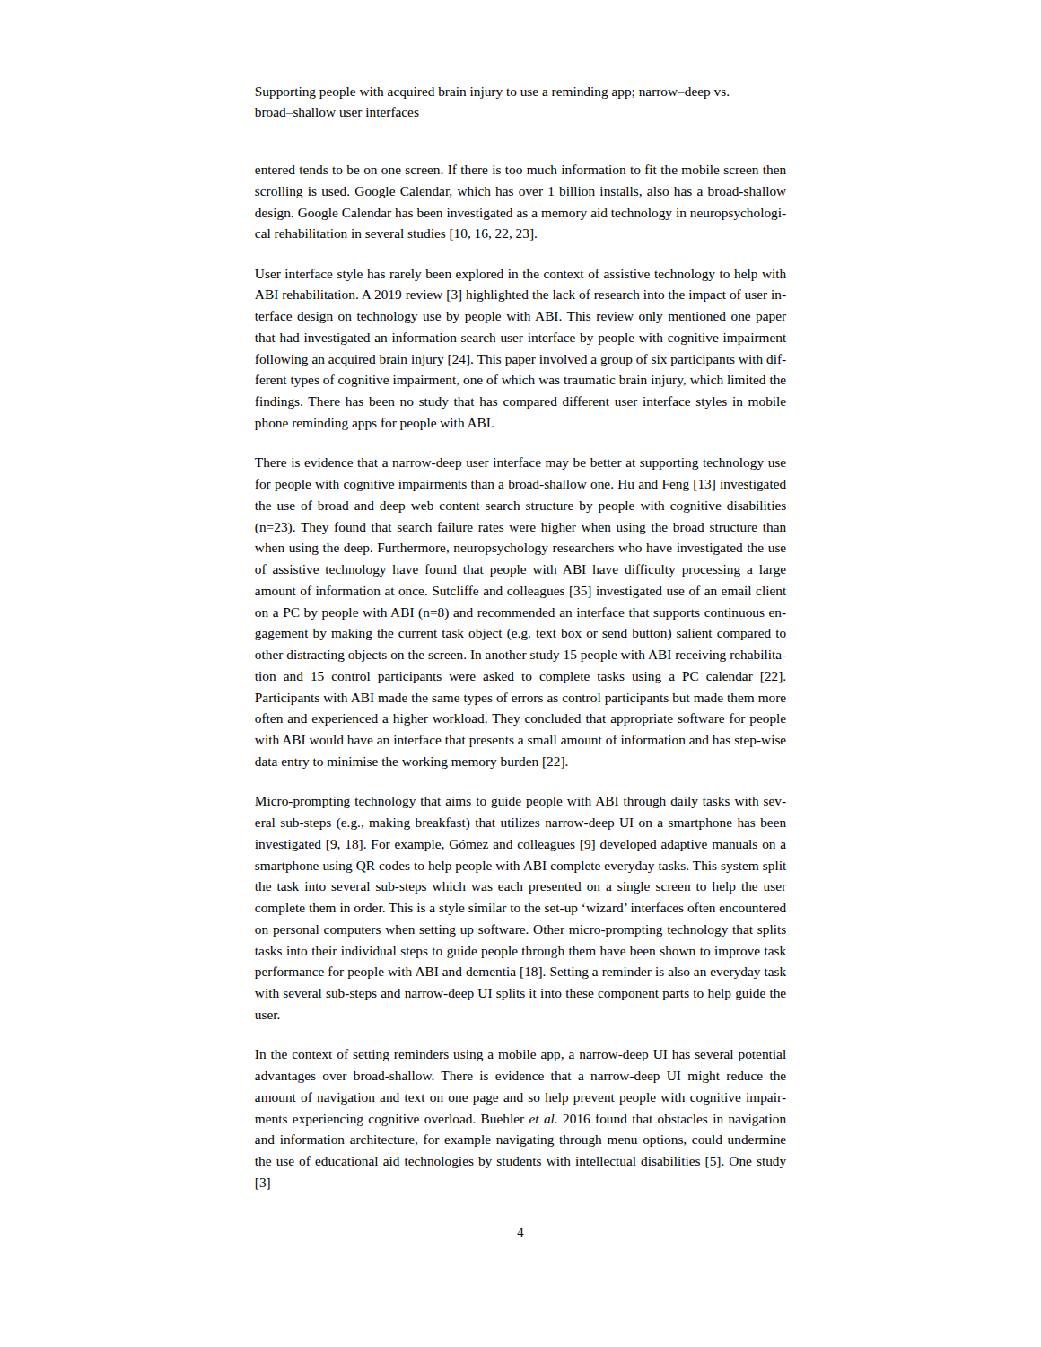Supporting people with acquired brain injury to use a reminding app; narrow–deep vs. broad–shallow user interfaces
entered tends to be on one screen. If there is too much information to fit the mobile screen then scrolling is used. Google Calendar, which has over 1 billion installs, also has a broad-shallow design. Google Calendar has been investigated as a memory aid technology in neuropsychological rehabilitation in several studies [10, 16, 22, 23].
User interface style has rarely been explored in the context of assistive technology to help with ABI rehabilitation. A 2019 review [3] highlighted the lack of research into the impact of user interface design on technology use by people with ABI. This review only mentioned one paper that had investigated an information search user interface by people with cognitive impairment following an acquired brain injury [24]. This paper involved a group of six participants with different types of cognitive impairment, one of which was traumatic brain injury, which limited the findings. There has been no study that has compared different user interface styles in mobile phone reminding apps for people with ABI.
There is evidence that a narrow-deep user interface may be better at supporting technology use for people with cognitive impairments than a broad-shallow one. Hu and Feng [13] investigated the use of broad and deep web content search structure by people with cognitive disabilities (n=23). They found that search failure rates were higher when using the broad structure than when using the deep. Furthermore, neuropsychology researchers who have investigated the use of assistive technology have found that people with ABI have difficulty processing a large amount of information at once. Sutcliffe and colleagues [35] investigated use of an email client on a PC by people with ABI (n=8) and recommended an interface that supports continuous engagement by making the current task object (e.g. text box or send button) salient compared to other distracting objects on the screen. In another study 15 people with ABI receiving rehabilitation and 15 control participants were asked to complete tasks using a PC calendar [22]. Participants with ABI made the same types of errors as control participants but made them more often and experienced a higher workload. They concluded that appropriate software for people with ABI would have an interface that presents a small amount of information and has step-wise data entry to minimise the working memory burden [22].
Micro-prompting technology that aims to guide people with ABI through daily tasks with several sub-steps (e.g., making breakfast) that utilizes narrow-deep UI on a smartphone has been investigated [9, 18]. For example, Gómez and colleagues [9] developed adaptive manuals on a smartphone using QR codes to help people with ABI complete everyday tasks. This system split the task into several sub-steps which was each presented on a single screen to help the user complete them in order. This is a style similar to the set-up ‘wizard’ interfaces often encountered on personal computers when setting up software. Other micro-prompting technology that splits tasks into their individual steps to guide people through them have been shown to improve task performance for people with ABI and dementia [18]. Setting a reminder is also an everyday task with several sub-steps and narrow-deep UI splits it into these component parts to help guide the user.
In the context of setting reminders using a mobile app, a narrow-deep UI has several potential advantages over broad-shallow. There is evidence that a narrow-deep UI might reduce the amount of navigation and text on one page and so help prevent people with cognitive impairments experiencing cognitive overload. Buehler et al. 2016 found that obstacles in navigation and information architecture, for example navigating through menu options, could undermine the use of educational aid technologies by students with intellectual disabilities [5]. One study [3]
4